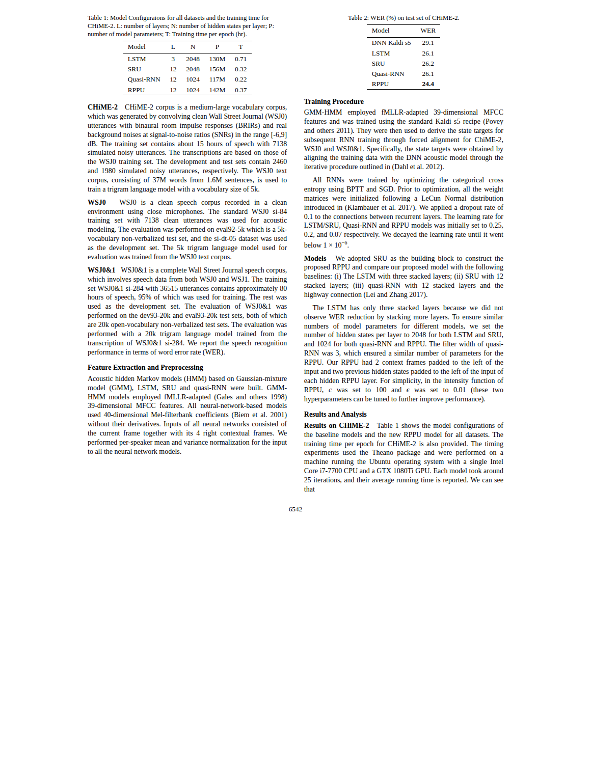Table 1: Model Configuraions for all datasets and the training time for CHiME-2. L: number of layers; N: number of hidden states per layer; P: number of model parameters; T: Training time per epoch (hr).
| Model | L | N | P | T |
| --- | --- | --- | --- | --- |
| LSTM | 3 | 2048 | 130M | 0.71 |
| SRU | 12 | 2048 | 156M | 0.32 |
| Quasi-RNN | 12 | 1024 | 117M | 0.22 |
| RPPU | 12 | 1024 | 142M | 0.37 |
CHiME-2 CHiME-2 corpus is a medium-large vocabulary corpus, which was generated by convolving clean Wall Street Journal (WSJ0) utterances with binaural room impulse responses (BRIRs) and real background noises at signal-to-noise ratios (SNRs) in the range [-6,9] dB. The training set contains about 15 hours of speech with 7138 simulated noisy utterances. The transcriptions are based on those of the WSJ0 training set. The development and test sets contain 2460 and 1980 simulated noisy utterances, respectively. The WSJ0 text corpus, consisting of 37M words from 1.6M sentences, is used to train a trigram language model with a vocabulary size of 5k.
WSJ0 WSJ0 is a clean speech corpus recorded in a clean environment using close microphones. The standard WSJ0 si-84 training set with 7138 clean utterances was used for acoustic modeling. The evaluation was performed on eval92-5k which is a 5k-vocabulary non-verbalized test set, and the si-dt-05 dataset was used as the development set. The 5k trigram language model used for evaluation was trained from the WSJ0 text corpus.
WSJ0&1 WSJ0&1 is a complete Wall Street Journal speech corpus, which involves speech data from both WSJ0 and WSJ1. The training set WSJ0&1 si-284 with 36515 utterances contains approximately 80 hours of speech, 95% of which was used for training. The rest was used as the development set. The evaluation of WSJ0&1 was performed on the dev93-20k and eval93-20k test sets, both of which are 20k open-vocabulary non-verbalized test sets. The evaluation was performed with a 20k trigram language model trained from the transcription of WSJ0&1 si-284. We report the speech recognition performance in terms of word error rate (WER).
Feature Extraction and Preprocessing
Acoustic hidden Markov models (HMM) based on Gaussian-mixture model (GMM), LSTM, SRU and quasi-RNN were built. GMM-HMM models employed fMLLR-adapted (Gales and others 1998) 39-dimensional MFCC features. All neural-network-based models used 40-dimensional Mel-filterbank coefficients (Biem et al. 2001) without their derivatives. Inputs of all neural networks consisted of the current frame together with its 4 right contextual frames. We performed per-speaker mean and variance normalization for the input to all the neural network models.
Table 2: WER (%) on test set of CHiME-2.
| Model | WER |
| --- | --- |
| DNN Kaldi s5 | 29.1 |
| LSTM | 26.1 |
| SRU | 26.2 |
| Quasi-RNN | 26.1 |
| RPPU | 24.4 |
Training Procedure
GMM-HMM employed fMLLR-adapted 39-dimensional MFCC features and was trained using the standard Kaldi s5 recipe (Povey and others 2011). They were then used to derive the state targets for subsequent RNN training through forced alignment for ChiME-2, WSJ0 and WSJ0&1. Specifically, the state targets were obtained by aligning the training data with the DNN acoustic model through the iterative procedure outlined in (Dahl et al. 2012).
All RNNs were trained by optimizing the categorical cross entropy using BPTT and SGD. Prior to optimization, all the weight matrices were initialized following a LeCun Normal distribution introduced in (Klambauer et al. 2017). We applied a dropout rate of 0.1 to the connections between recurrent layers. The learning rate for LSTM/SRU, Quasi-RNN and RPPU models was initially set to 0.25, 0.2, and 0.07 respectively. We decayed the learning rate until it went below 1 × 10−6.
Models We adopted SRU as the building block to construct the proposed RPPU and compare our proposed model with the following baselines: (i) The LSTM with three stacked layers; (ii) SRU with 12 stacked layers; (iii) quasi-RNN with 12 stacked layers and the highway connection (Lei and Zhang 2017).
The LSTM has only three stacked layers because we did not observe WER reduction by stacking more layers. To ensure similar numbers of model parameters for different models, we set the number of hidden states per layer to 2048 for both LSTM and SRU, and 1024 for both quasi-RNN and RPPU. The filter width of quasi-RNN was 3, which ensured a similar number of parameters for the RPPU. Our RPPU had 2 context frames padded to the left of the input and two previous hidden states padded to the left of the input of each hidden RPPU layer. For simplicity, in the intensity function of RPPU, c was set to 100 and ϵ was set to 0.01 (these two hyperparameters can be tuned to further improve performance).
Results and Analysis
Results on CHiME-2 Table 1 shows the model configurations of the baseline models and the new RPPU model for all datasets. The training time per epoch for CHiME-2 is also provided. The timing experiments used the Theano package and were performed on a machine running the Ubuntu operating system with a single Intel Core i7-7700 CPU and a GTX 1080Ti GPU. Each model took around 25 iterations, and their average running time is reported. We can see that
6542